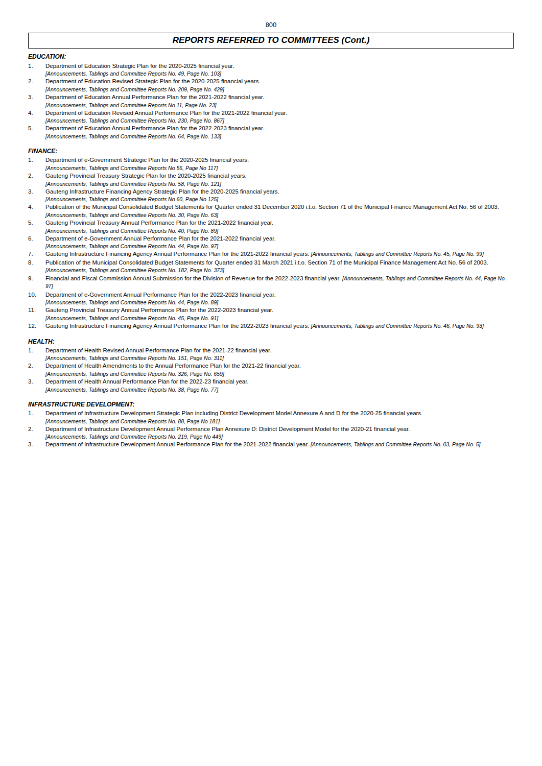800
REPORTS REFERRED TO COMMITTEES (Cont.)
Education:
1. Department of Education Strategic Plan for the 2020-2025 financial year. [Announcements, Tablings and Committee Reports No. 49, Page No. 103]
2. Department of Education Revised Strategic Plan for the 2020-2025 financial years. [Announcements, Tablings and Committee Reports No. 209, Page No. 429]
3. Department of Education Annual Performance Plan for the 2021-2022 financial year. [Announcements, Tablings and Committee Reports No 11, Page No. 23]
4. Department of Education Revised Annual Performance Plan for the 2021-2022 financial year. [Announcements, Tablings and Committee Reports No. 230, Page No. 867]
5. Department of Education Annual Performance Plan for the 2022-2023 financial year. [Announcements, Tablings and Committee Reports No. 64, Page No. 133]
Finance:
1. Department of e-Government Strategic Plan for the 2020-2025 financial years. [Announcements, Tablings and Committee Reports No 56, Page No 117]
2. Gauteng Provincial Treasury Strategic Plan for the 2020-2025 financial years. [Announcements, Tablings and Committee Reports No. 58, Page No. 121]
3. Gauteng Infrastructure Financing Agency Strategic Plan for the 2020-2025 financial years. [Announcements, Tablings and Committee Reports No 60, Page No 125]
4. Publication of the Municipal Consolidated Budget Statements for Quarter ended 31 December 2020 i.t.o. Section 71 of the Municipal Finance Management Act No. 56 of 2003. [Announcements, Tablings and Committee Reports No. 30, Page No. 63]
5. Gauteng Provincial Treasury Annual Performance Plan for the 2021-2022 financial year. [Announcements, Tablings and Committee Reports No. 40, Page No. 89]
6. Department of e-Government Annual Performance Plan for the 2021-2022 financial year. [Announcements, Tablings and Committee Reports No. 44, Page No. 97]
7. Gauteng Infrastructure Financing Agency Annual Performance Plan for the 2021-2022 financial years. [Announcements, Tablings and Committee Reports No. 45, Page No. 99]
8. Publication of the Municipal Consolidated Budget Statements for Quarter ended 31 March 2021 i.t.o. Section 71 of the Municipal Finance Management Act No. 56 of 2003. [Announcements, Tablings and Committee Reports No. 182, Page No. 373]
9. Financial and Fiscal Commission Annual Submission for the Division of Revenue for the 2022-2023 financial year. [Announcements, Tablings and Committee Reports No. 44, Page No. 97]
10. Department of e-Government Annual Performance Plan for the 2022-2023 financial year. [Announcements, Tablings and Committee Reports No. 44, Page No. 89]
11. Gauteng Provincial Treasury Annual Performance Plan for the 2022-2023 financial year. [Announcements, Tablings and Committee Reports No. 45, Page No. 91]
12. Gauteng Infrastructure Financing Agency Annual Performance Plan for the 2022-2023 financial years. [Announcements, Tablings and Committee Reports No. 46, Page No. 93]
Health:
1. Department of Health Revised Annual Performance Plan for the 2021-22 financial year. [Announcements, Tablings and Committee Reports No. 151, Page No. 311]
2. Department of Health Amendments to the Annual Performance Plan for the 2021-22 financial year. [Announcements, Tablings and Committee Reports No. 326, Page No. 659]
3. Department of Health Annual Performance Plan for the 2022-23 financial year. [Announcements, Tablings and Committee Reports No. 38, Page No. 77]
Infrastructure Development:
1. Department of Infrastructure Development Strategic Plan including District Development Model Annexure A and D for the 2020-25 financial years. [Announcements, Tablings and Committee Reports No. 88, Page No 181]
2. Department of Infrastructure Development Annual Performance Plan Annexure D: District Development Model for the 2020-21 financial year. [Announcements, Tablings and Committee Reports No. 219, Page No 449]
3. Department of Infrastructure Development Annual Performance Plan for the 2021-2022 financial year. [Announcements, Tablings and Committee Reports No. 03, Page No. 5]